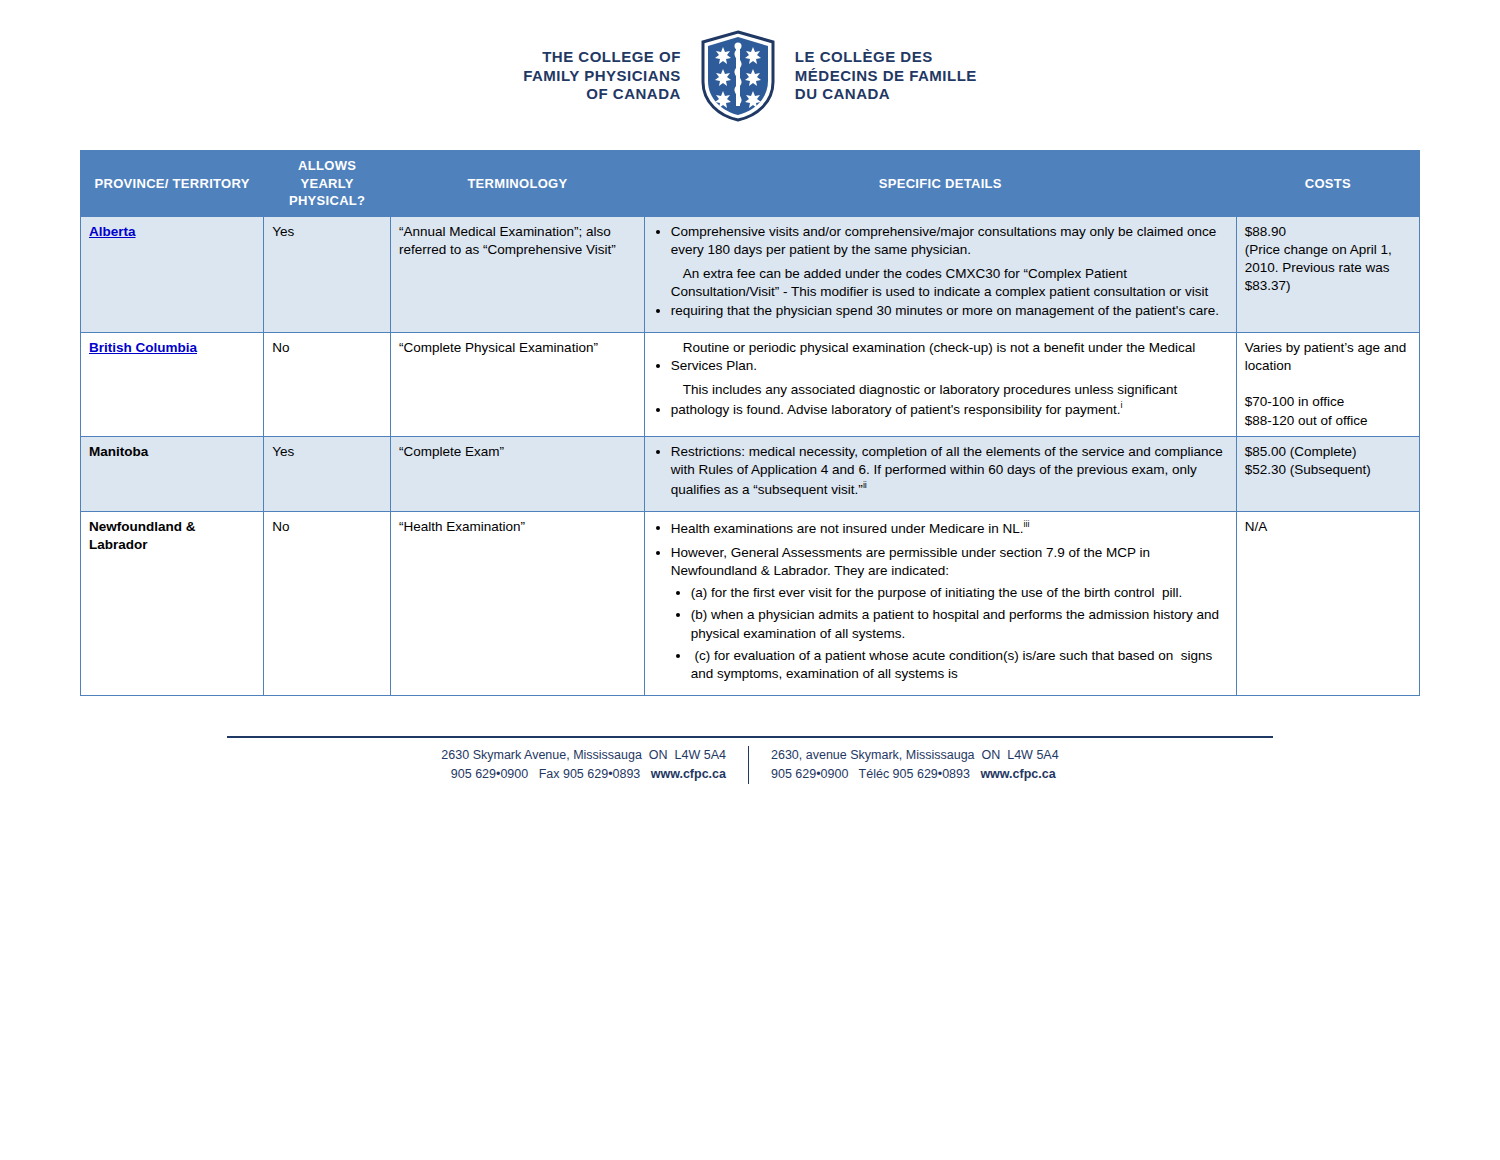THE COLLEGE OF
FAMILY PHYSICIANS
OF CANADA
LE COLLÈGE DES
MÉDECINS DE FAMILLE
DU CANADA
| PROVINCE/ TERRITORY | ALLOWS YEARLY PHYSICAL? | TERMINOLOGY | SPECIFIC DETAILS | COSTS |
| --- | --- | --- | --- | --- |
| Alberta | Yes | “Annual Medical Examination”; also referred to as “Comprehensive Visit” | Comprehensive visits and/or comprehensive/major consultations may only be claimed once every 180 days per patient by the same physician. An extra fee can be added under the codes CMXC30 for “Complex Patient Consultation/Visit” - This modifier is used to indicate a complex patient consultation or visit requiring that the physician spend 30 minutes or more on management of the patient's care. | $88.90 (Price change on April 1, 2010. Previous rate was $83.37) |
| British Columbia | No | “Complete Physical Examination” | Routine or periodic physical examination (check-up) is not a benefit under the Medical Services Plan. This includes any associated diagnostic or laboratory procedures unless significant pathology is found. Advise laboratory of patient's responsibility for payment. i | Varies by patient’s age and location $70-100 in office $88-120 out of office |
| Manitoba | Yes | “Complete Exam” | Restrictions: medical necessity, completion of all the elements of the service and compliance with Rules of Application 4 and 6. If performed within 60 days of the previous exam, only qualifies as a “subsequent visit.” ii | $85.00 (Complete) $52.30 (Subsequent) |
| Newfoundland & Labrador | No | “Health Examination” | Health examinations are not insured under Medicare in NL. iii However, General Assessments are permissible under section 7.9 of the MCP in Newfoundland & Labrador. They are indicated: (a) for the first ever visit for the purpose of initiating the use of the birth control pill. (b) when a physician admits a patient to hospital and performs the admission history and physical examination of all systems. (c) for evaluation of a patient whose acute condition(s) is/are such that based on signs and symptoms, examination of all systems is | N/A |
2630 Skymark Avenue, Mississauga ON L4W 5A4
905 629•0900 Fax 905 629•0893 www.cfpc.ca
2630, avenue Skymark, Mississauga ON L4W 5A4
905 629•0900 Téléc 905 629•0893 www.cfpc.ca